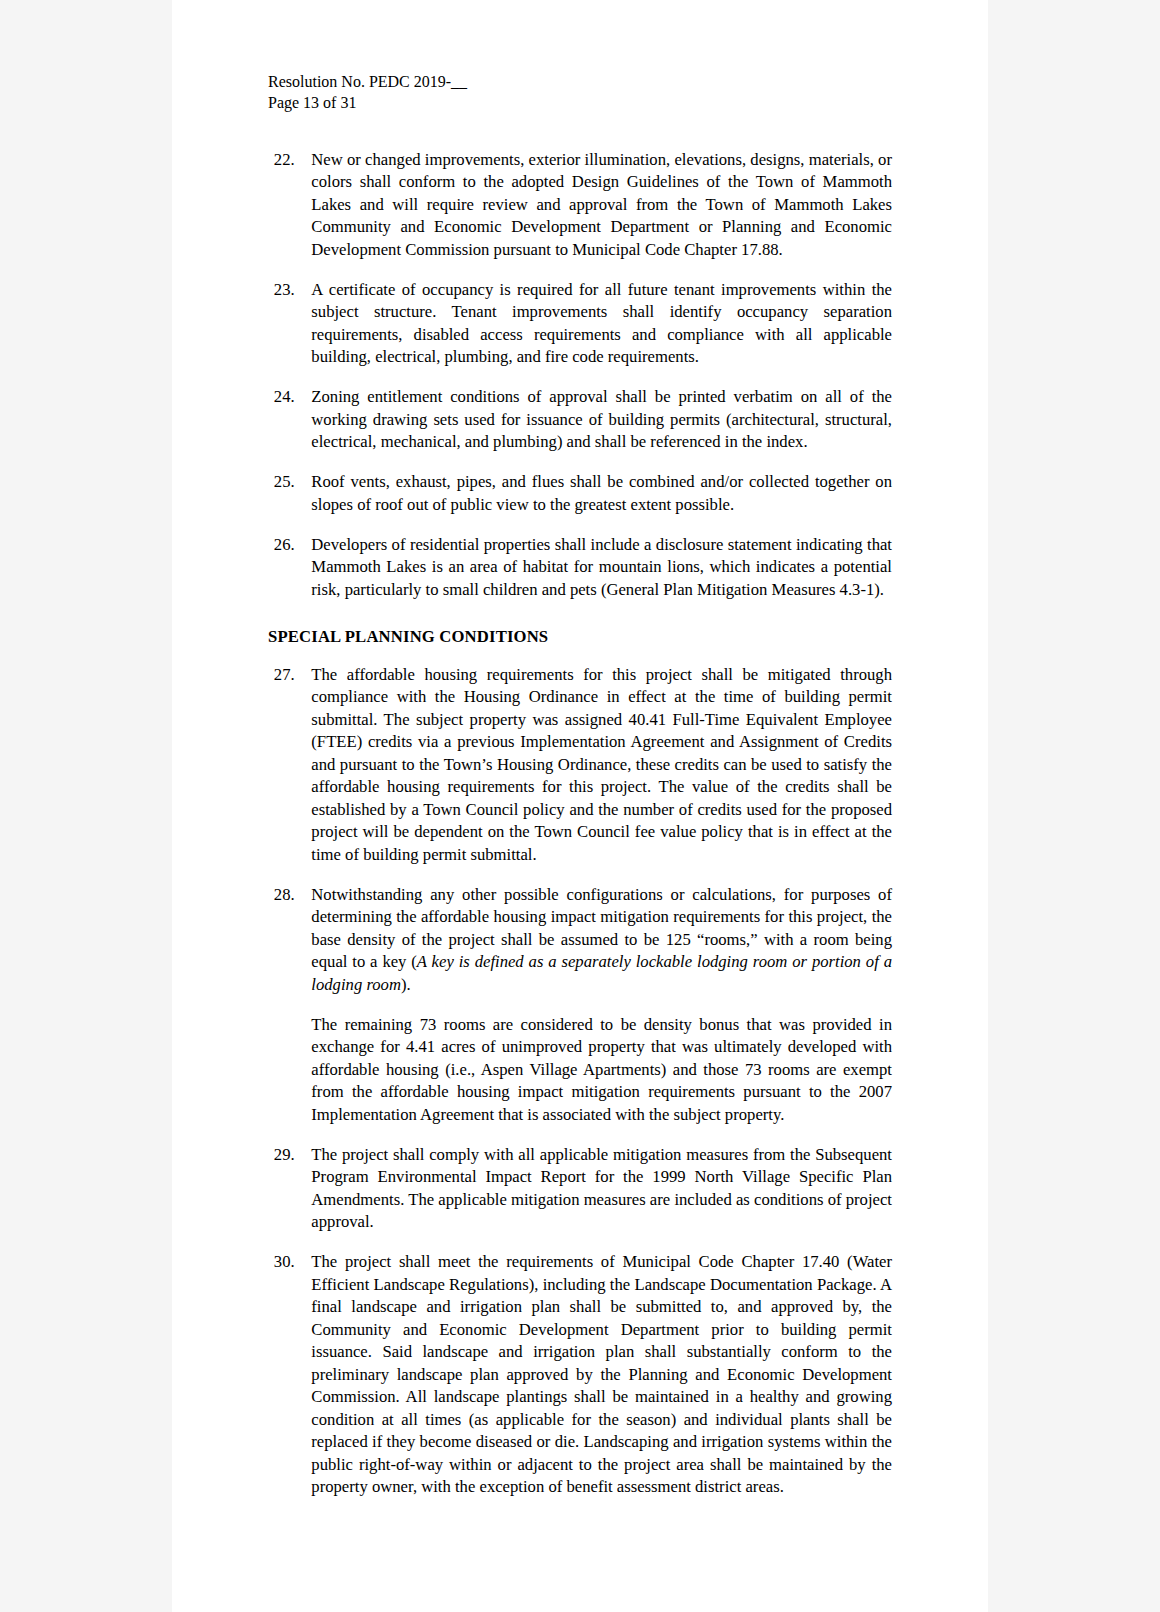Resolution No. PEDC 2019-__
Page 13 of 31
22.
New or changed improvements, exterior illumination, elevations, designs, materials, or colors shall conform to the adopted Design Guidelines of the Town of Mammoth Lakes and will require review and approval from the Town of Mammoth Lakes Community and Economic Development Department or Planning and Economic Development Commission pursuant to Municipal Code Chapter 17.88.
23.
A certificate of occupancy is required for all future tenant improvements within the subject structure. Tenant improvements shall identify occupancy separation requirements, disabled access requirements and compliance with all applicable building, electrical, plumbing, and fire code requirements.
24.
Zoning entitlement conditions of approval shall be printed verbatim on all of the working drawing sets used for issuance of building permits (architectural, structural, electrical, mechanical, and plumbing) and shall be referenced in the index.
25.
Roof vents, exhaust, pipes, and flues shall be combined and/or collected together on slopes of roof out of public view to the greatest extent possible.
26.
Developers of residential properties shall include a disclosure statement indicating that Mammoth Lakes is an area of habitat for mountain lions, which indicates a potential risk, particularly to small children and pets (General Plan Mitigation Measures 4.3-1).
SPECIAL PLANNING CONDITIONS
27.
The affordable housing requirements for this project shall be mitigated through compliance with the Housing Ordinance in effect at the time of building permit submittal. The subject property was assigned 40.41 Full-Time Equivalent Employee (FTEE) credits via a previous Implementation Agreement and Assignment of Credits and pursuant to the Town’s Housing Ordinance, these credits can be used to satisfy the affordable housing requirements for this project. The value of the credits shall be established by a Town Council policy and the number of credits used for the proposed project will be dependent on the Town Council fee value policy that is in effect at the time of building permit submittal.
28.
Notwithstanding any other possible configurations or calculations, for purposes of determining the affordable housing impact mitigation requirements for this project, the base density of the project shall be assumed to be 125 “rooms,” with a room being equal to a key (A key is defined as a separately lockable lodging room or portion of a lodging room).
The remaining 73 rooms are considered to be density bonus that was provided in exchange for 4.41 acres of unimproved property that was ultimately developed with affordable housing (i.e., Aspen Village Apartments) and those 73 rooms are exempt from the affordable housing impact mitigation requirements pursuant to the 2007 Implementation Agreement that is associated with the subject property.
29.
The project shall comply with all applicable mitigation measures from the Subsequent Program Environmental Impact Report for the 1999 North Village Specific Plan Amendments. The applicable mitigation measures are included as conditions of project approval.
30.
The project shall meet the requirements of Municipal Code Chapter 17.40 (Water Efficient Landscape Regulations), including the Landscape Documentation Package. A final landscape and irrigation plan shall be submitted to, and approved by, the Community and Economic Development Department prior to building permit issuance. Said landscape and irrigation plan shall substantially conform to the preliminary landscape plan approved by the Planning and Economic Development Commission. All landscape plantings shall be maintained in a healthy and growing condition at all times (as applicable for the season) and individual plants shall be replaced if they become diseased or die. Landscaping and irrigation systems within the public right-of-way within or adjacent to the project area shall be maintained by the property owner, with the exception of benefit assessment district areas.